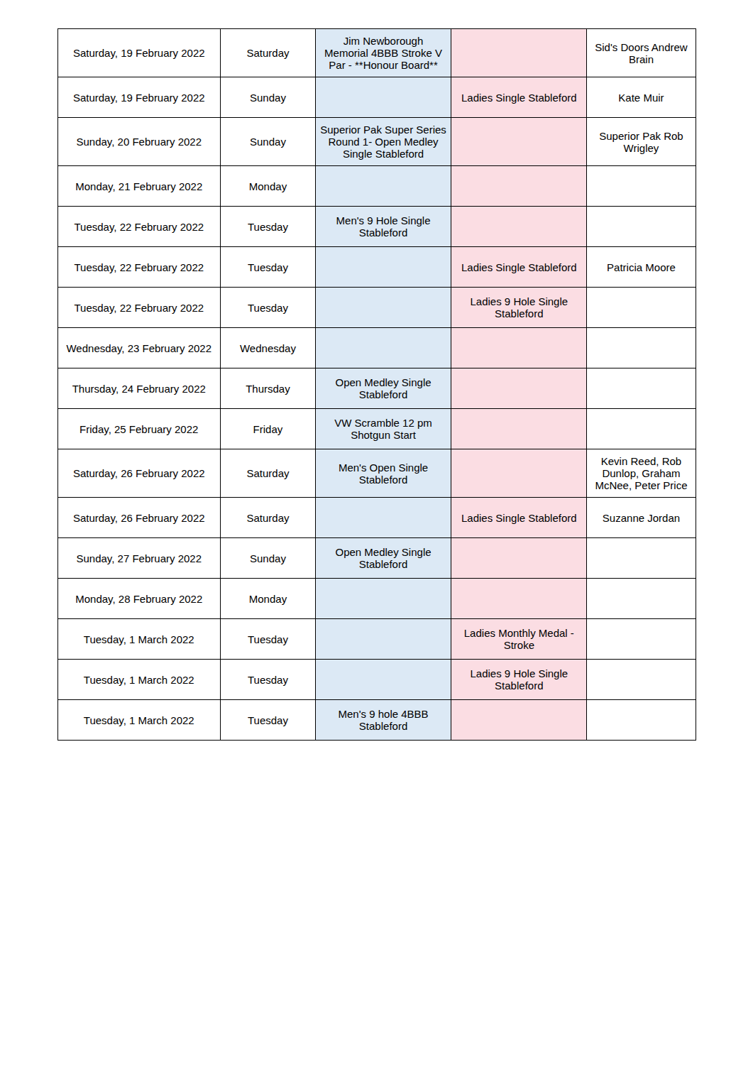| Saturday, 19 February 2022 | Saturday | Jim Newborough Memorial 4BBB Stroke V Par - **Honour Board** | | Sid's Doors Andrew Brain |
| Saturday, 19 February 2022 | Sunday | | Ladies Single Stableford | Kate Muir |
| Sunday, 20 February 2022 | Sunday | Superior Pak Super Series Round 1- Open Medley Single Stableford | | Superior Pak Rob Wrigley |
| Monday, 21 February 2022 | Monday | | | |
| Tuesday, 22 February 2022 | Tuesday | Men's 9 Hole Single Stableford | | |
| Tuesday, 22 February 2022 | Tuesday | | Ladies Single Stableford | Patricia Moore |
| Tuesday, 22 February 2022 | Tuesday | | Ladies 9 Hole Single Stableford | |
| Wednesday, 23 February 2022 | Wednesday | | | |
| Thursday, 24 February 2022 | Thursday | Open Medley Single Stableford | | |
| Friday, 25 February 2022 | Friday | VW Scramble 12 pm Shotgun Start | | |
| Saturday, 26 February 2022 | Saturday | Men's Open Single Stableford | | Kevin Reed, Rob Dunlop, Graham McNee, Peter Price |
| Saturday, 26 February 2022 | Saturday | | Ladies Single Stableford | Suzanne Jordan |
| Sunday, 27 February 2022 | Sunday | Open Medley Single Stableford | | |
| Monday, 28 February 2022 | Monday | | | |
| Tuesday, 1 March 2022 | Tuesday | | Ladies Monthly Medal - Stroke | |
| Tuesday, 1 March 2022 | Tuesday | | Ladies 9 Hole Single Stableford | |
| Tuesday, 1 March 2022 | Tuesday | Men's 9 hole 4BBB Stableford | | |